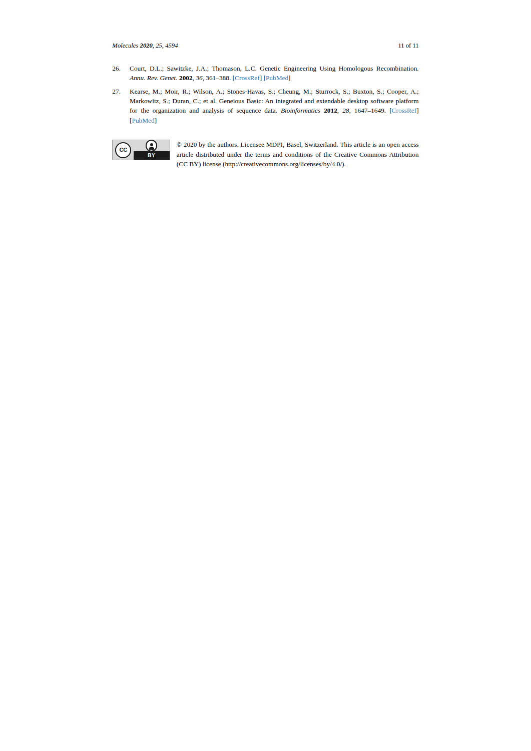Molecules 2020, 25, 4594
11 of 11
26. Court, D.L.; Sawitzke, J.A.; Thomason, L.C. Genetic Engineering Using Homologous Recombination. Annu. Rev. Genet. 2002, 36, 361–388. [CrossRef] [PubMed]
27. Kearse, M.; Moir, R.; Wilson, A.; Stones-Havas, S.; Cheung, M.; Sturrock, S.; Buxton, S.; Cooper, A.; Markowitz, S.; Duran, C.; et al. Geneious Basic: An integrated and extendable desktop software platform for the organization and analysis of sequence data. Bioinformatics 2012, 28, 1647–1649. [CrossRef] [PubMed]
CC
BY
© 2020 by the authors. Licensee MDPI, Basel, Switzerland. This article is an open access article distributed under the terms and conditions of the Creative Commons Attribution (CC BY) license (http://creativecommons.org/licenses/by/4.0/).